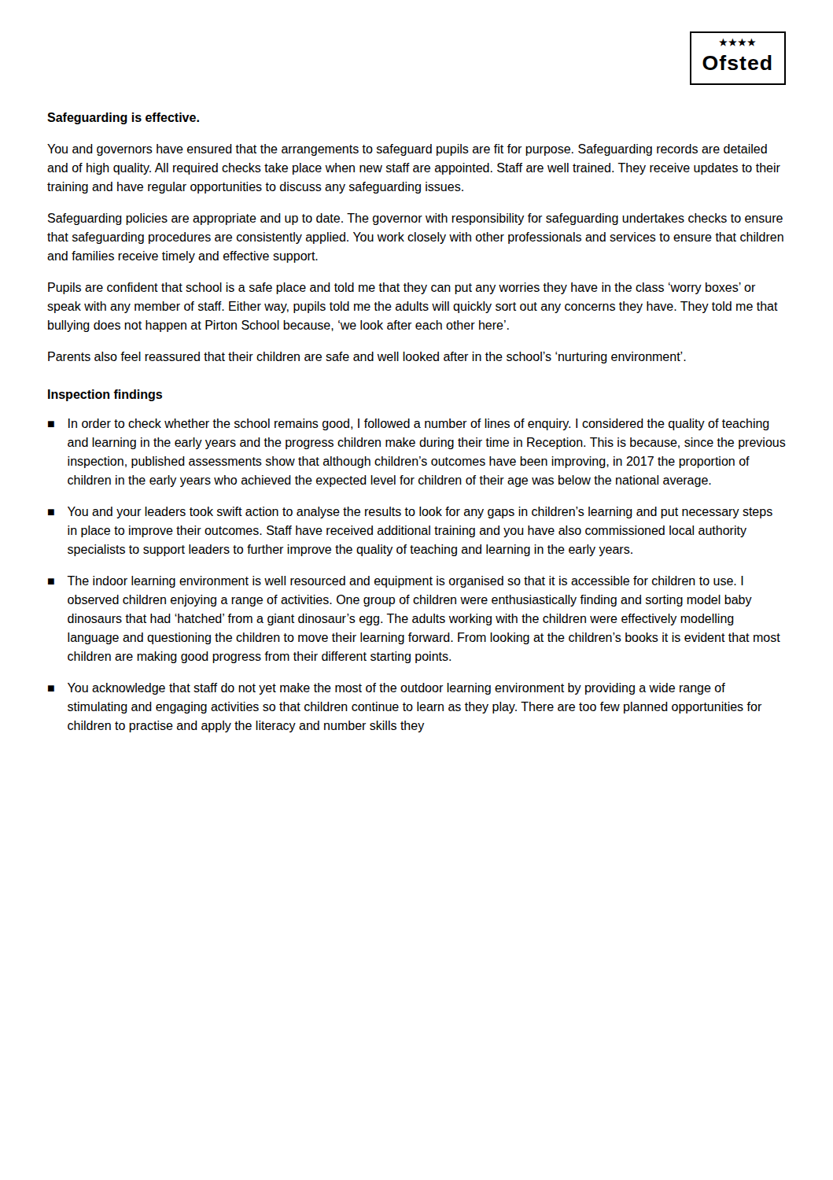★★★★ Ofsted
Safeguarding is effective.
You and governors have ensured that the arrangements to safeguard pupils are fit for purpose. Safeguarding records are detailed and of high quality. All required checks take place when new staff are appointed. Staff are well trained. They receive updates to their training and have regular opportunities to discuss any safeguarding issues.
Safeguarding policies are appropriate and up to date. The governor with responsibility for safeguarding undertakes checks to ensure that safeguarding procedures are consistently applied. You work closely with other professionals and services to ensure that children and families receive timely and effective support.
Pupils are confident that school is a safe place and told me that they can put any worries they have in the class ‘worry boxes’ or speak with any member of staff. Either way, pupils told me the adults will quickly sort out any concerns they have. They told me that bullying does not happen at Pirton School because, ‘we look after each other here’.
Parents also feel reassured that their children are safe and well looked after in the school’s ‘nurturing environment’.
Inspection findings
In order to check whether the school remains good, I followed a number of lines of enquiry. I considered the quality of teaching and learning in the early years and the progress children make during their time in Reception. This is because, since the previous inspection, published assessments show that although children’s outcomes have been improving, in 2017 the proportion of children in the early years who achieved the expected level for children of their age was below the national average.
You and your leaders took swift action to analyse the results to look for any gaps in children’s learning and put necessary steps in place to improve their outcomes. Staff have received additional training and you have also commissioned local authority specialists to support leaders to further improve the quality of teaching and learning in the early years.
The indoor learning environment is well resourced and equipment is organised so that it is accessible for children to use. I observed children enjoying a range of activities. One group of children were enthusiastically finding and sorting model baby dinosaurs that had ‘hatched’ from a giant dinosaur’s egg. The adults working with the children were effectively modelling language and questioning the children to move their learning forward. From looking at the children’s books it is evident that most children are making good progress from their different starting points.
You acknowledge that staff do not yet make the most of the outdoor learning environment by providing a wide range of stimulating and engaging activities so that children continue to learn as they play. There are too few planned opportunities for children to practise and apply the literacy and number skills they